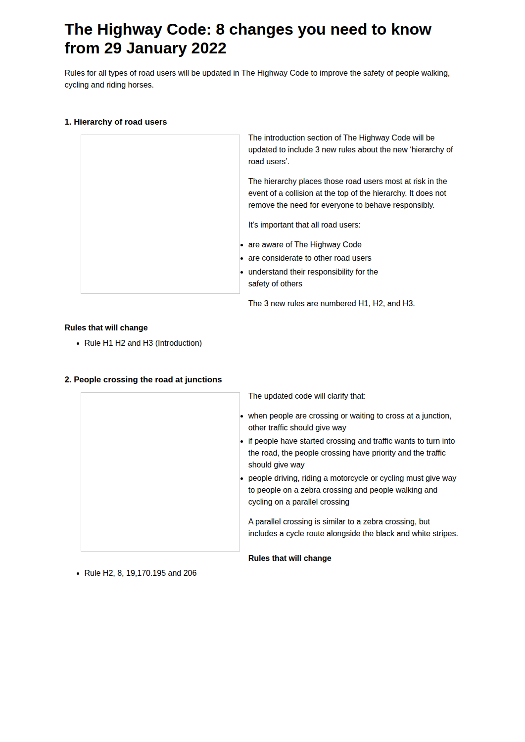The Highway Code: 8 changes you need to know from 29 January 2022
Rules for all types of road users will be updated in The Highway Code to improve the safety of people walking, cycling and riding horses.
1. Hierarchy of road users
The introduction section of The Highway Code will be updated to include 3 new rules about the new ‘hierarchy of road users’.
The hierarchy places those road users most at risk in the event of a collision at the top of the hierarchy. It does not remove the need for everyone to behave responsibly.
It’s important that all road users:
are aware of The Highway Code
are considerate to other road users
understand their responsibility for the safety of others
The 3 new rules are numbered H1, H2, and H3.
Rules that will change
Rule H1 H2 and H3 (Introduction)
2. People crossing the road at junctions
The updated code will clarify that:
when people are crossing or waiting to cross at a junction, other traffic should give way
if people have started crossing and traffic wants to turn into the road, the people crossing have priority and the traffic should give way
people driving, riding a motorcycle or cycling must give way to people on a zebra crossing and people walking and cycling on a parallel crossing
A parallel crossing is similar to a zebra crossing, but includes a cycle route alongside the black and white stripes.
Rules that will change
Rule H2, 8, 19,170.195 and 206